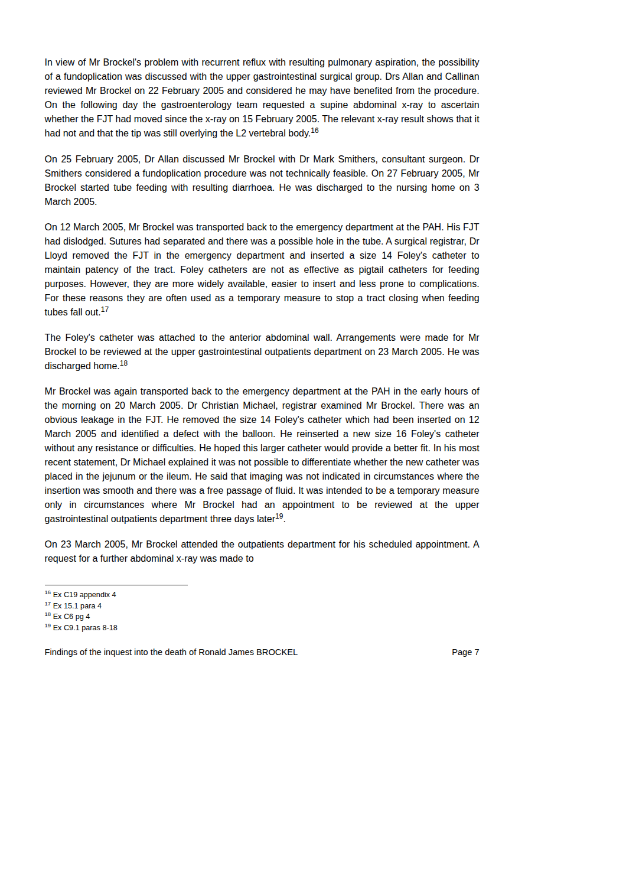In view of Mr Brockel's problem with recurrent reflux with resulting pulmonary aspiration, the possibility of a fundoplication was discussed with the upper gastrointestinal surgical group. Drs Allan and Callinan reviewed Mr Brockel on 22 February 2005 and considered he may have benefited from the procedure. On the following day the gastroenterology team requested a supine abdominal x-ray to ascertain whether the FJT had moved since the x-ray on 15 February 2005. The relevant x-ray result shows that it had not and that the tip was still overlying the L2 vertebral body.16
On 25 February 2005, Dr Allan discussed Mr Brockel with Dr Mark Smithers, consultant surgeon. Dr Smithers considered a fundoplication procedure was not technically feasible. On 27 February 2005, Mr Brockel started tube feeding with resulting diarrhoea. He was discharged to the nursing home on 3 March 2005.
On 12 March 2005, Mr Brockel was transported back to the emergency department at the PAH. His FJT had dislodged. Sutures had separated and there was a possible hole in the tube. A surgical registrar, Dr Lloyd removed the FJT in the emergency department and inserted a size 14 Foley's catheter to maintain patency of the tract. Foley catheters are not as effective as pigtail catheters for feeding purposes. However, they are more widely available, easier to insert and less prone to complications. For these reasons they are often used as a temporary measure to stop a tract closing when feeding tubes fall out.17
The Foley's catheter was attached to the anterior abdominal wall. Arrangements were made for Mr Brockel to be reviewed at the upper gastrointestinal outpatients department on 23 March 2005. He was discharged home.18
Mr Brockel was again transported back to the emergency department at the PAH in the early hours of the morning on 20 March 2005. Dr Christian Michael, registrar examined Mr Brockel. There was an obvious leakage in the FJT. He removed the size 14 Foley's catheter which had been inserted on 12 March 2005 and identified a defect with the balloon. He reinserted a new size 16 Foley's catheter without any resistance or difficulties. He hoped this larger catheter would provide a better fit. In his most recent statement, Dr Michael explained it was not possible to differentiate whether the new catheter was placed in the jejunum or the ileum. He said that imaging was not indicated in circumstances where the insertion was smooth and there was a free passage of fluid. It was intended to be a temporary measure only in circumstances where Mr Brockel had an appointment to be reviewed at the upper gastrointestinal outpatients department three days later19.
On 23 March 2005, Mr Brockel attended the outpatients department for his scheduled appointment. A request for a further abdominal x-ray was made to
16 Ex C19 appendix 4
17 Ex 15.1 para 4
18 Ex C6 pg 4
19 Ex C9.1 paras 8-18
Findings of the inquest into the death of Ronald James BROCKEL Page 7